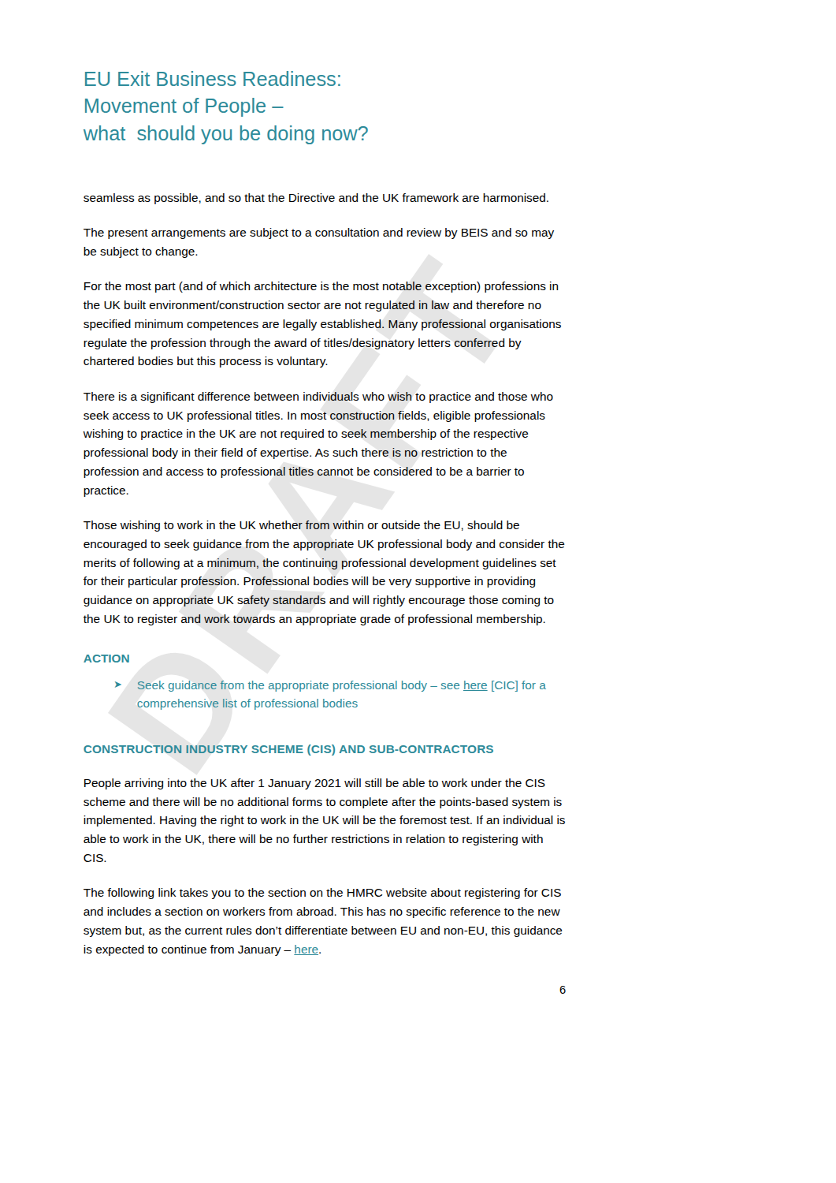DRAFT
EU Exit Business Readiness:
Movement of People –
what should you be doing now?
seamless as possible, and so that the Directive and the UK framework are harmonised.
The present arrangements are subject to a consultation and review by BEIS and so may be subject to change.
For the most part (and of which architecture is the most notable exception) professions in the UK built environment/construction sector are not regulated in law and therefore no specified minimum competences are legally established. Many professional organisations regulate the profession through the award of titles/designatory letters conferred by chartered bodies but this process is voluntary.
There is a significant difference between individuals who wish to practice and those who seek access to UK professional titles. In most construction fields, eligible professionals wishing to practice in the UK are not required to seek membership of the respective professional body in their field of expertise. As such there is no restriction to the profession and access to professional titles cannot be considered to be a barrier to practice.
Those wishing to work in the UK whether from within or outside the EU, should be encouraged to seek guidance from the appropriate UK professional body and consider the merits of following at a minimum, the continuing professional development guidelines set for their particular profession. Professional bodies will be very supportive in providing guidance on appropriate UK safety standards and will rightly encourage those coming to the UK to register and work towards an appropriate grade of professional membership.
ACTION
Seek guidance from the appropriate professional body – see here [CIC] for a comprehensive list of professional bodies
CONSTRUCTION INDUSTRY SCHEME (CIS) AND SUB-CONTRACTORS
People arriving into the UK after 1 January 2021 will still be able to work under the CIS scheme and there will be no additional forms to complete after the points-based system is implemented. Having the right to work in the UK will be the foremost test. If an individual is able to work in the UK, there will be no further restrictions in relation to registering with CIS.
The following link takes you to the section on the HMRC website about registering for CIS and includes a section on workers from abroad. This has no specific reference to the new system but, as the current rules don’t differentiate between EU and non-EU, this guidance is expected to continue from January – here.
6